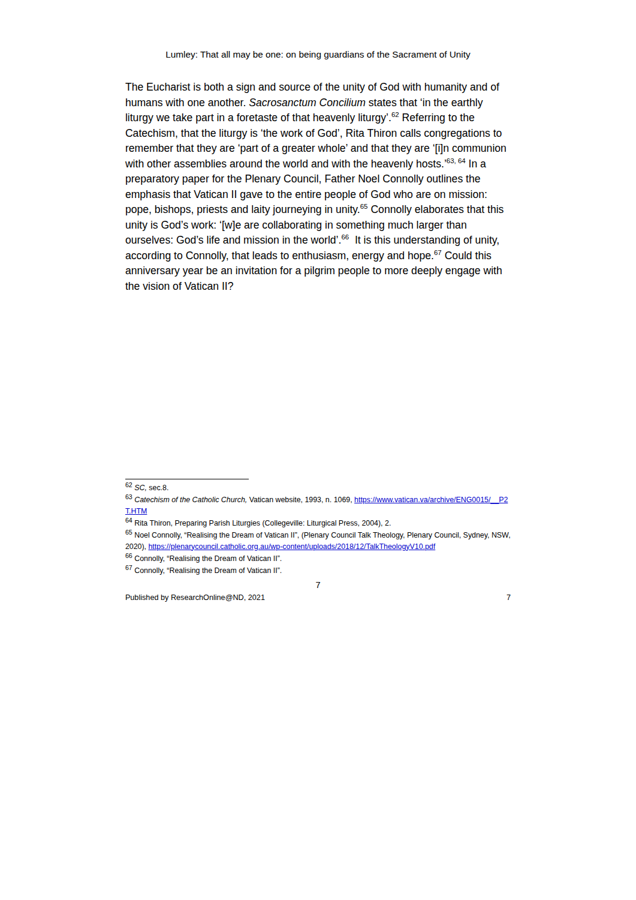Lumley: That all may be one: on being guardians of the Sacrament of Unity
The Eucharist is both a sign and source of the unity of God with humanity and of humans with one another. Sacrosanctum Concilium states that ‘in the earthly liturgy we take part in a foretaste of that heavenly liturgy’.62 Referring to the Catechism, that the liturgy is ‘the work of God’, Rita Thiron calls congregations to remember that they are ‘part of a greater whole’ and that they are ‘[i]n communion with other assemblies around the world and with the heavenly hosts.’63, 64 In a preparatory paper for the Plenary Council, Father Noel Connolly outlines the emphasis that Vatican II gave to the entire people of God who are on mission: pope, bishops, priests and laity journeying in unity.65 Connolly elaborates that this unity is God’s work: ‘[w]e are collaborating in something much larger than ourselves: God’s life and mission in the world’.66 It is this understanding of unity, according to Connolly, that leads to enthusiasm, energy and hope.67 Could this anniversary year be an invitation for a pilgrim people to more deeply engage with the vision of Vatican II?
62 SC, sec.8.
63 Catechism of the Catholic Church, Vatican website, 1993, n. 1069, https://www.vatican.va/archive/ENG0015/__P2T.HTM
64 Rita Thiron, Preparing Parish Liturgies (Collegeville: Liturgical Press, 2004), 2.
65 Noel Connolly, “Realising the Dream of Vatican II”, (Plenary Council Talk Theology, Plenary Council, Sydney, NSW, 2020), https://plenarycouncil.catholic.org.au/wp-content/uploads/2018/12/TalkTheologyV10.pdf
66 Connolly, “Realising the Dream of Vatican II”.
67 Connolly, “Realising the Dream of Vatican II”.
7
Published by ResearchOnline@ND, 2021 7